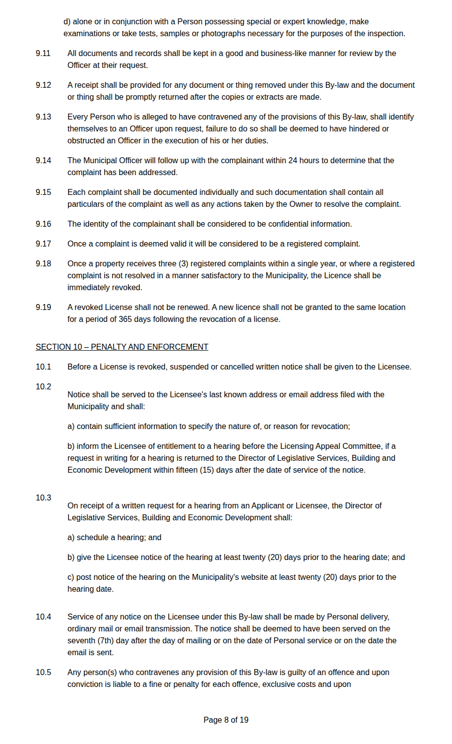d) alone or in conjunction with a Person possessing special or expert knowledge, make examinations or take tests, samples or photographs necessary for the purposes of the inspection.
9.11
All documents and records shall be kept in a good and business-like manner for review by the Officer at their request.
9.12
A receipt shall be provided for any document or thing removed under this By-law and the document or thing shall be promptly returned after the copies or extracts are made.
9.13
Every Person who is alleged to have contravened any of the provisions of this By-law, shall identify themselves to an Officer upon request, failure to do so shall be deemed to have hindered or obstructed an Officer in the execution of his or her duties.
9.14
The Municipal Officer will follow up with the complainant within 24 hours to determine that the complaint has been addressed.
9.15
Each complaint shall be documented individually and such documentation shall contain all particulars of the complaint as well as any actions taken by the Owner to resolve the complaint.
9.16
The identity of the complainant shall be considered to be confidential information.
9.17
Once a complaint is deemed valid it will be considered to be a registered complaint.
9.18
Once a property receives three (3) registered complaints within a single year, or where a registered complaint is not resolved in a manner satisfactory to the Municipality, the Licence shall be immediately revoked.
9.19
A revoked License shall not be renewed. A new licence shall not be granted to the same location for a period of 365 days following the revocation of a license.
SECTION 10 – PENALTY AND ENFORCEMENT
10.1
Before a License is revoked, suspended or cancelled written notice shall be given to the Licensee.
10.2
Notice shall be served to the Licensee's last known address or email address filed with the Municipality and shall:
a) contain sufficient information to specify the nature of, or reason for revocation;
b) inform the Licensee of entitlement to a hearing before the Licensing Appeal Committee, if a request in writing for a hearing is returned to the Director of Legislative Services, Building and Economic Development within fifteen (15) days after the date of service of the notice.
10.3
On receipt of a written request for a hearing from an Applicant or Licensee, the Director of Legislative Services, Building and Economic Development shall:
a) schedule a hearing; and
b) give the Licensee notice of the hearing at least twenty (20) days prior to the hearing date; and
c) post notice of the hearing on the Municipality's website at least twenty (20) days prior to the hearing date.
10.4
Service of any notice on the Licensee under this By-law shall be made by Personal delivery, ordinary mail or email transmission. The notice shall be deemed to have been served on the seventh (7th) day after the day of mailing or on the date of Personal service or on the date the email is sent.
10.5
Any person(s) who contravenes any provision of this By-law is guilty of an offence and upon conviction is liable to a fine or penalty for each offence, exclusive costs and upon
Page 8 of 19